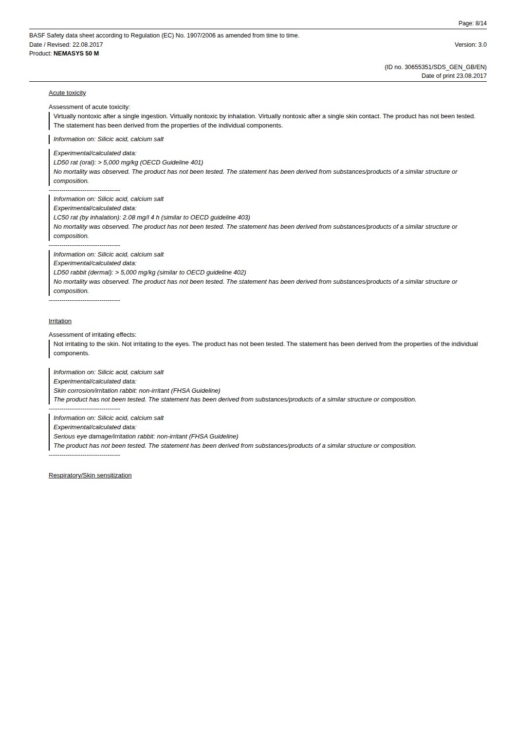Page: 8/14
BASF Safety data sheet according to Regulation (EC) No. 1907/2006 as amended from time to time.
Date / Revised: 22.08.2017 Version: 3.0
Product: NEMASYS 50 M
(ID no. 30655351/SDS_GEN_GB/EN)
Date of print 23.08.2017
Acute toxicity
Assessment of acute toxicity:
Virtually nontoxic after a single ingestion. Virtually nontoxic by inhalation. Virtually nontoxic after a single skin contact. The product has not been tested. The statement has been derived from the properties of the individual components.
Information on: Silicic acid, calcium salt
Experimental/calculated data:
LD50 rat (oral): > 5,000 mg/kg (OECD Guideline 401)
No mortality was observed. The product has not been tested. The statement has been derived from substances/products of a similar structure or composition.
----------------------------------
Information on: Silicic acid, calcium salt
Experimental/calculated data:
LC50 rat (by inhalation): 2.08 mg/l 4 h (similar to OECD guideline 403)
No mortality was observed. The product has not been tested. The statement has been derived from substances/products of a similar structure or composition.
----------------------------------
Information on: Silicic acid, calcium salt
Experimental/calculated data:
LD50 rabbit (dermal): > 5,000 mg/kg (similar to OECD guideline 402)
No mortality was observed. The product has not been tested. The statement has been derived from substances/products of a similar structure or composition.
----------------------------------
Irritation
Assessment of irritating effects:
Not irritating to the skin. Not irritating to the eyes. The product has not been tested. The statement has been derived from the properties of the individual components.
Information on: Silicic acid, calcium salt
Experimental/calculated data:
Skin corrosion/irritation rabbit: non-irritant (FHSA Guideline)
The product has not been tested. The statement has been derived from substances/products of a similar structure or composition.
----------------------------------
Information on: Silicic acid, calcium salt
Experimental/calculated data:
Serious eye damage/irritation rabbit: non-irritant (FHSA Guideline)
The product has not been tested. The statement has been derived from substances/products of a similar structure or composition.
----------------------------------
Respiratory/Skin sensitization